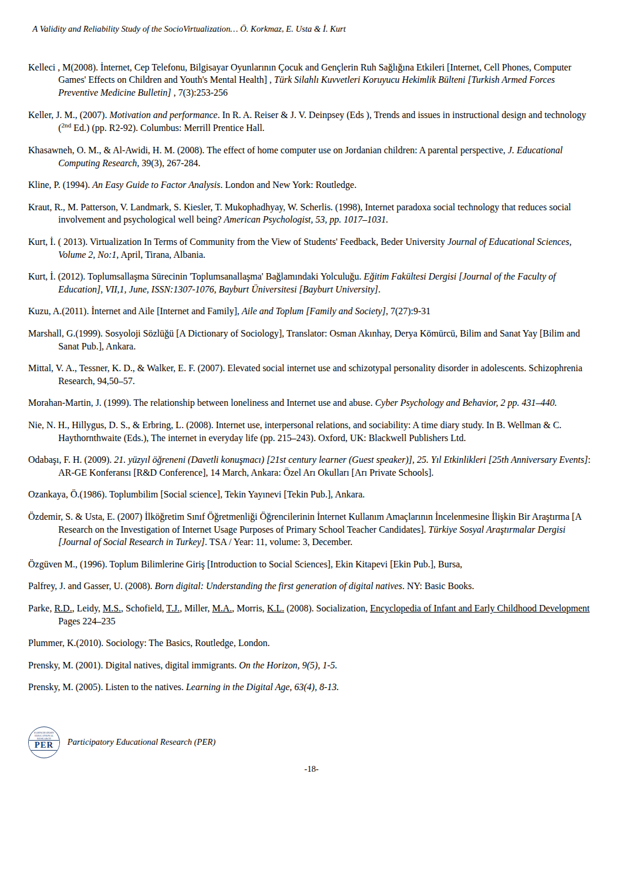A Validity and Reliability Study of the SocioVirtualization… Ö. Korkmaz, E. Usta & İ. Kurt
Kelleci , M(2008). İnternet, Cep Telefonu, Bilgisayar Oyunlarının Çocuk and Gençlerin Ruh Sağlığına Etkileri [Internet, Cell Phones, Computer Games' Effects on Children and Youth's Mental Health] , Türk Silahlı Kuvvetleri Koruyucu Hekimlik Bülteni [Turkish Armed Forces Preventive Medicine Bulletin] , 7(3):253-256
Keller, J. M., (2007). Motivation and performance. In R. A. Reiser & J. V. Deinpsey (Eds ), Trends and issues in instructional design and technology (2nd Ed.) (pp. R2-92). Columbus: Merrill Prentice Hall.
Khasawneh, O. M., & Al-Awidi, H. M. (2008). The effect of home computer use on Jordanian children: A parental perspective, J. Educational Computing Research, 39(3), 267-284.
Kline, P. (1994). An Easy Guide to Factor Analysis. London and New York: Routledge.
Kraut, R., M. Patterson, V. Landmark, S. Kiesler, T. Mukophadhyay, W. Scherlis. (1998), Internet paradoxa social technology that reduces social involvement and psychological well being? American Psychologist, 53, pp. 1017–1031.
Kurt, İ. ( 2013). Virtualization In Terms of Community from the View of Students' Feedback, Beder University Journal of Educational Sciences, Volume 2, No:1, April, Tirana, Albania.
Kurt, İ. (2012). Toplumsallaşma Sürecinin 'Toplumsanallaşma' Bağlamındaki Yolculuğu. Eğitim Fakültesi Dergisi [Journal of the Faculty of Education], VII,1, June, ISSN:1307-1076, Bayburt Üniversitesi [Bayburt University].
Kuzu, A.(2011). İnternet and Aile [Internet and Family], Aile and Toplum [Family and Society], 7(27):9-31
Marshall, G.(1999). Sosyoloji Sözlüğü [A Dictionary of Sociology], Translator: Osman Akınhay, Derya Kömürcü, Bilim and Sanat Yay [Bilim and Sanat Pub.], Ankara.
Mittal, V. A., Tessner, K. D., & Walker, E. F. (2007). Elevated social internet use and schizotypal personality disorder in adolescents. Schizophrenia Research, 94,50–57.
Morahan-Martin, J. (1999). The relationship between loneliness and Internet use and abuse. Cyber Psychology and Behavior, 2 pp. 431–440.
Nie, N. H., Hillygus, D. S., & Erbring, L. (2008). Internet use, interpersonal relations, and sociability: A time diary study. In B. Wellman & C. Haythornthwaite (Eds.), The internet in everyday life (pp. 215–243). Oxford, UK: Blackwell Publishers Ltd.
Odabaşı, F. H. (2009). 21. yüzyıl öğreneni (Davetli konuşmacı) [21st century learner (Guest speaker)], 25. Yıl Etkinlikleri [25th Anniversary Events]: AR-GE Konferansı [R&D Conference], 14 March, Ankara: Özel Arı Okulları [Arı Private Schools].
Ozankaya, Ö.(1986). Toplumbilim [Social science], Tekin Yayınevi [Tekin Pub.], Ankara.
Özdemir, S. & Usta, E. (2007) İlköğretim Sınıf Öğretmenliği Öğrencilerinin İnternet Kullanım Amaçlarının İncelenmesine İlişkin Bir Araştırma [A Research on the Investigation of Internet Usage Purposes of Primary School Teacher Candidates]. Türkiye Sosyal Araştırmalar Dergisi [Journal of Social Research in Turkey]. TSA / Year: 11, volume: 3, December.
Özgüven M., (1996). Toplum Bilimlerine Giriş [Introduction to Social Sciences], Ekin Kitapevi [Ekin Pub.], Bursa,
Palfrey, J. and Gasser, U. (2008). Born digital: Understanding the first generation of digital natives. NY: Basic Books.
Parke, R.D., Leidy, M.S., Schofield, T.J., Miller, M.A., Morris, K.L. (2008). Socialization, Encyclopedia of Infant and Early Childhood Development Pages 224–235
Plummer, K.(2010). Sociology: The Basics, Routledge, London.
Prensky, M. (2001). Digital natives, digital immigrants. On the Horizon, 9(5), 1-5.
Prensky, M. (2005). Listen to the natives. Learning in the Digital Age, 63(4), 8-13.
PARTICIPATORY EDUCATIONAL RESEARCH
PER
Participatory Educational Research (PER)
-18-